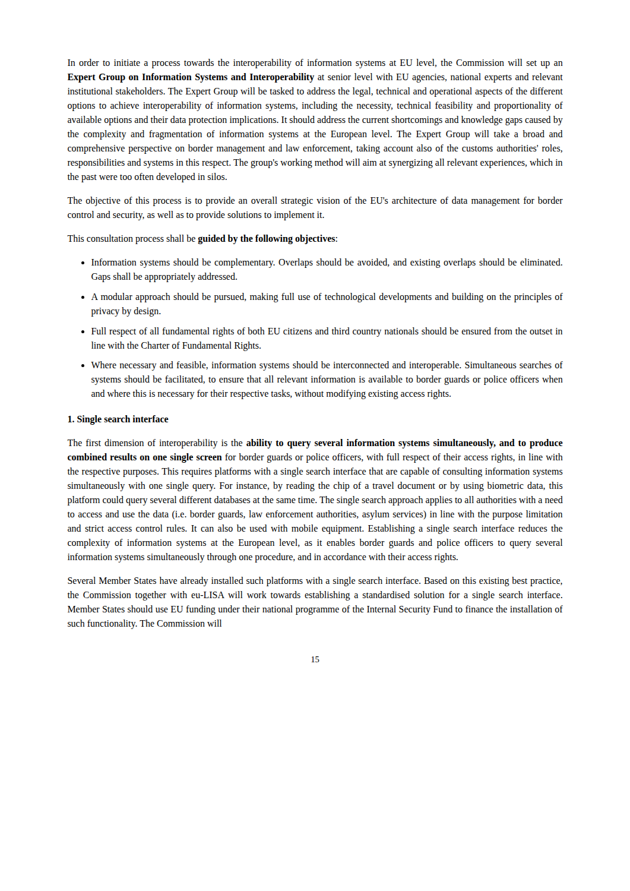In order to initiate a process towards the interoperability of information systems at EU level, the Commission will set up an Expert Group on Information Systems and Interoperability at senior level with EU agencies, national experts and relevant institutional stakeholders. The Expert Group will be tasked to address the legal, technical and operational aspects of the different options to achieve interoperability of information systems, including the necessity, technical feasibility and proportionality of available options and their data protection implications. It should address the current shortcomings and knowledge gaps caused by the complexity and fragmentation of information systems at the European level. The Expert Group will take a broad and comprehensive perspective on border management and law enforcement, taking account also of the customs authorities' roles, responsibilities and systems in this respect. The group's working method will aim at synergizing all relevant experiences, which in the past were too often developed in silos.
The objective of this process is to provide an overall strategic vision of the EU's architecture of data management for border control and security, as well as to provide solutions to implement it.
This consultation process shall be guided by the following objectives:
Information systems should be complementary. Overlaps should be avoided, and existing overlaps should be eliminated. Gaps shall be appropriately addressed.
A modular approach should be pursued, making full use of technological developments and building on the principles of privacy by design.
Full respect of all fundamental rights of both EU citizens and third country nationals should be ensured from the outset in line with the Charter of Fundamental Rights.
Where necessary and feasible, information systems should be interconnected and interoperable. Simultaneous searches of systems should be facilitated, to ensure that all relevant information is available to border guards or police officers when and where this is necessary for their respective tasks, without modifying existing access rights.
1. Single search interface
The first dimension of interoperability is the ability to query several information systems simultaneously, and to produce combined results on one single screen for border guards or police officers, with full respect of their access rights, in line with the respective purposes. This requires platforms with a single search interface that are capable of consulting information systems simultaneously with one single query. For instance, by reading the chip of a travel document or by using biometric data, this platform could query several different databases at the same time. The single search approach applies to all authorities with a need to access and use the data (i.e. border guards, law enforcement authorities, asylum services) in line with the purpose limitation and strict access control rules. It can also be used with mobile equipment. Establishing a single search interface reduces the complexity of information systems at the European level, as it enables border guards and police officers to query several information systems simultaneously through one procedure, and in accordance with their access rights.
Several Member States have already installed such platforms with a single search interface. Based on this existing best practice, the Commission together with eu-LISA will work towards establishing a standardised solution for a single search interface. Member States should use EU funding under their national programme of the Internal Security Fund to finance the installation of such functionality. The Commission will
15